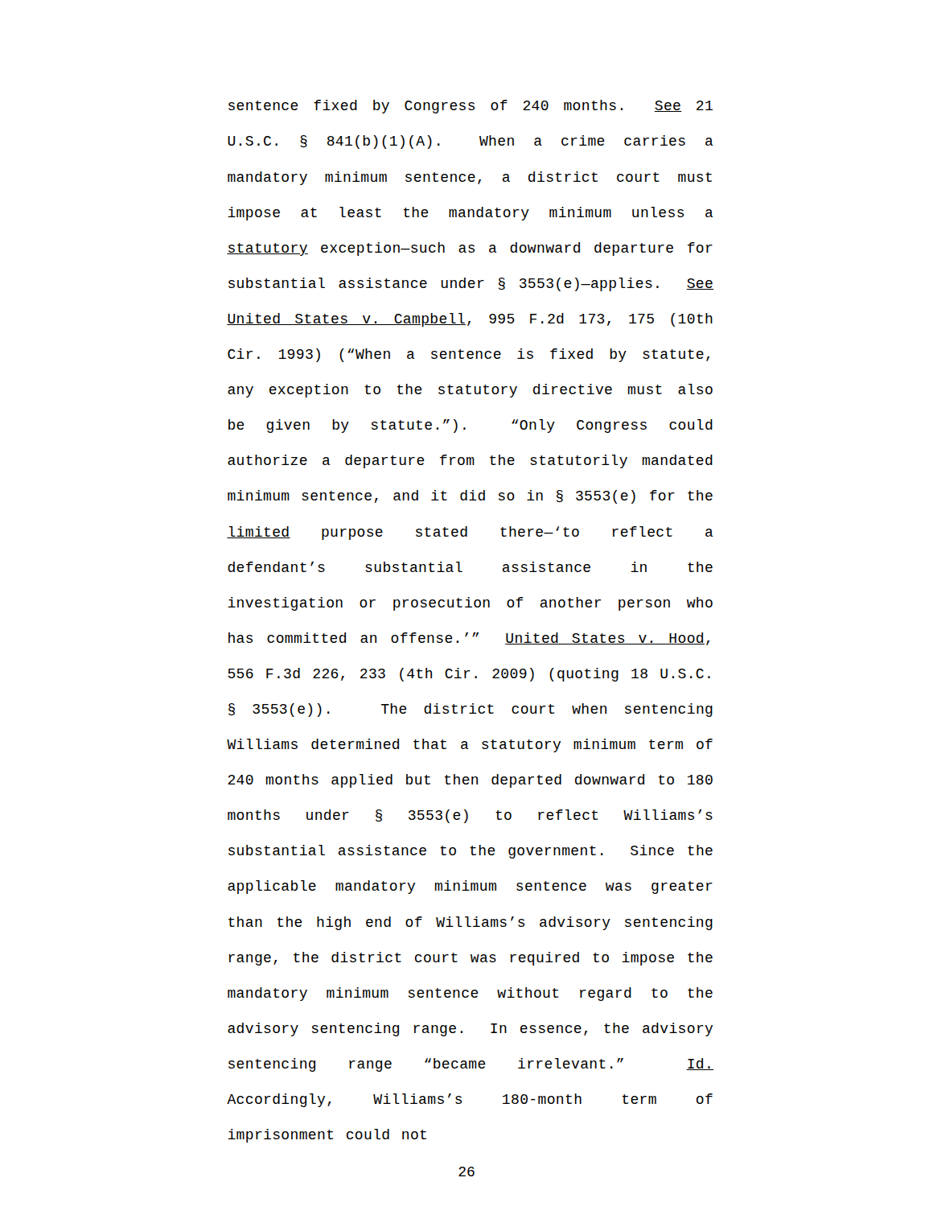sentence fixed by Congress of 240 months. See 21 U.S.C. § 841(b)(1)(A). When a crime carries a mandatory minimum sentence, a district court must impose at least the mandatory minimum unless a statutory exception—such as a downward departure for substantial assistance under § 3553(e)—applies. See United States v. Campbell, 995 F.2d 173, 175 (10th Cir. 1993) (“When a sentence is fixed by statute, any exception to the statutory directive must also be given by statute.”). “Only Congress could authorize a departure from the statutorily mandated minimum sentence, and it did so in § 3553(e) for the limited purpose stated there—‘to reflect a defendant’s substantial assistance in the investigation or prosecution of another person who has committed an offense.’” United States v. Hood, 556 F.3d 226, 233 (4th Cir. 2009) (quoting 18 U.S.C. § 3553(e)). The district court when sentencing Williams determined that a statutory minimum term of 240 months applied but then departed downward to 180 months under § 3553(e) to reflect Williams’s substantial assistance to the government. Since the applicable mandatory minimum sentence was greater than the high end of Williams’s advisory sentencing range, the district court was required to impose the mandatory minimum sentence without regard to the advisory sentencing range. In essence, the advisory sentencing range “became irrelevant.” Id. Accordingly, Williams’s 180-month term of imprisonment could not
26